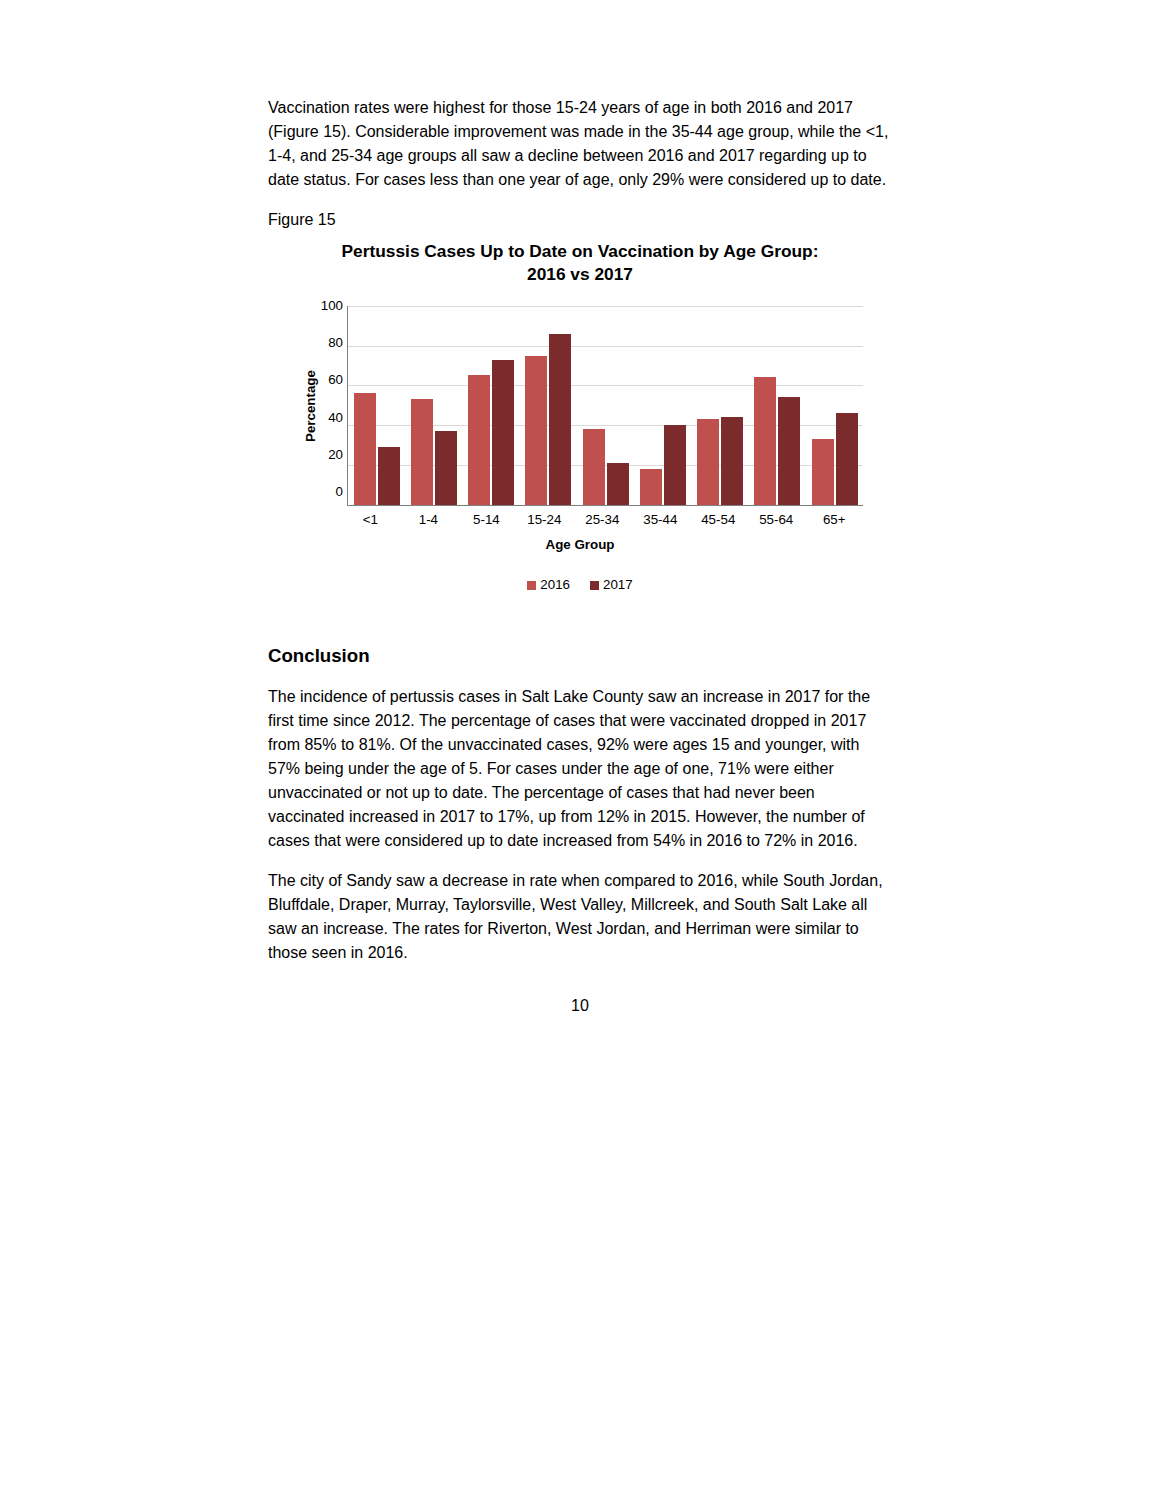Vaccination rates were highest for those 15-24 years of age in both 2016 and 2017 (Figure 15). Considerable improvement was made in the 35-44 age group, while the <1, 1-4, and 25-34 age groups all saw a decline between 2016 and 2017 regarding up to date status. For cases less than one year of age, only 29% were considered up to date.
Figure 15
Pertussis Cases Up to Date on Vaccination by Age Group:
2016 vs 2017
Percentage
100 80 60 40 20 0
<1 1-4 5-14 15-24 25-34 35-44 45-54 55-64 65+
Age Group
2016
2017
Conclusion
The incidence of pertussis cases in Salt Lake County saw an increase in 2017 for the first time since 2012. The percentage of cases that were vaccinated dropped in 2017 from 85% to 81%. Of the unvaccinated cases, 92% were ages 15 and younger, with 57% being under the age of 5. For cases under the age of one, 71% were either unvaccinated or not up to date. The percentage of cases that had never been vaccinated increased in 2017 to 17%, up from 12% in 2015. However, the number of cases that were considered up to date increased from 54% in 2016 to 72% in 2016.
The city of Sandy saw a decrease in rate when compared to 2016, while South Jordan, Bluffdale, Draper, Murray, Taylorsville, West Valley, Millcreek, and South Salt Lake all saw an increase. The rates for Riverton, West Jordan, and Herriman were similar to those seen in 2016.
10